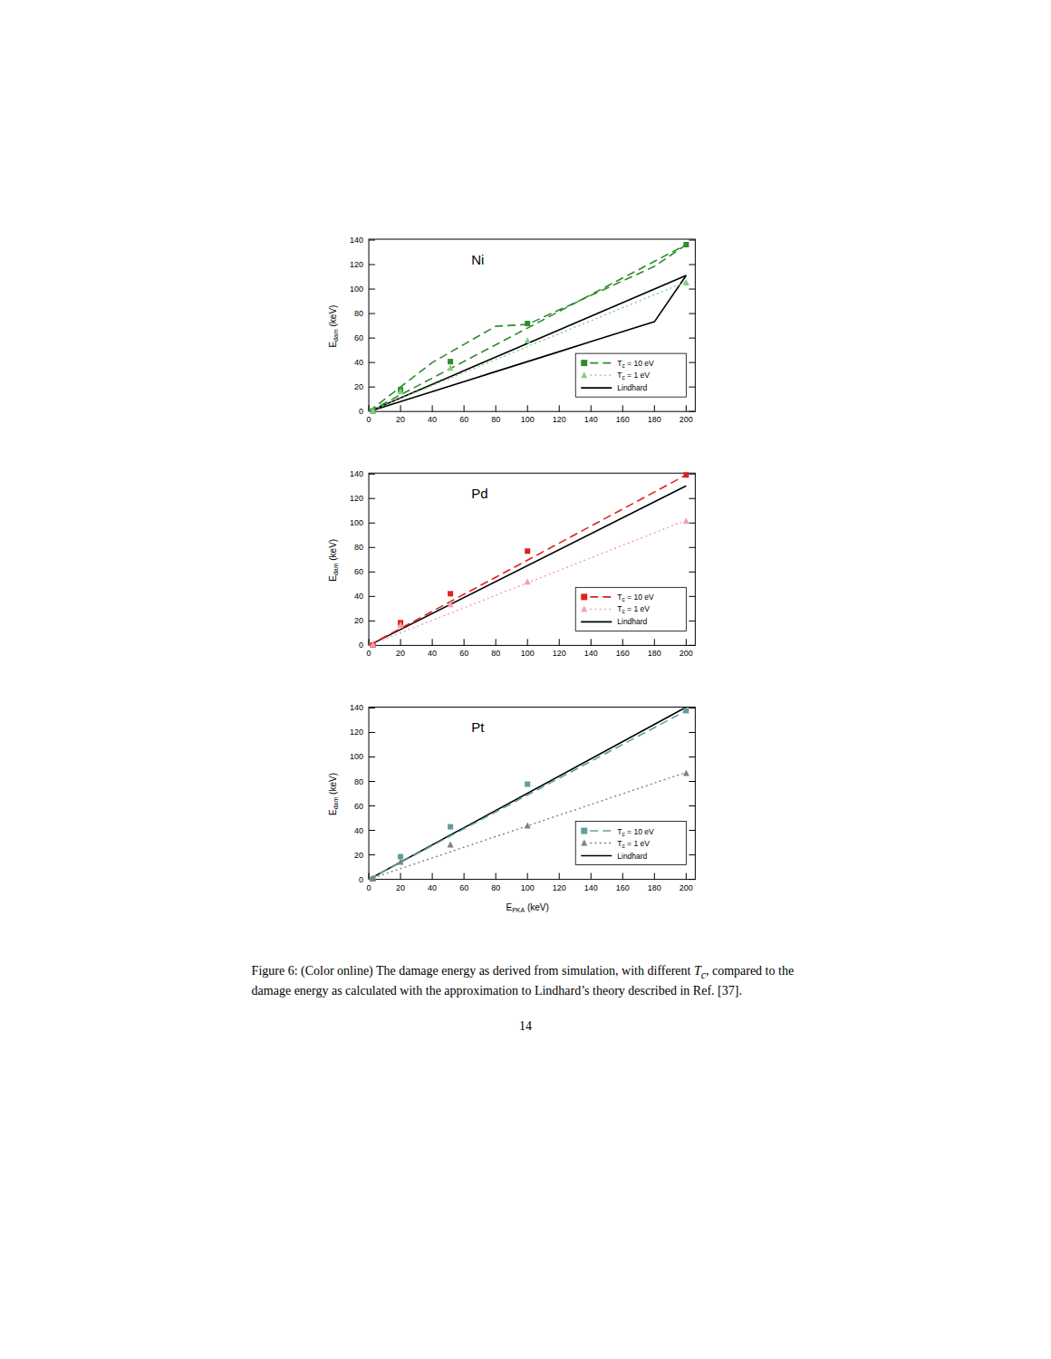0 20 40 60 80 100 120 140 0 20 40 60 80 100 120 140 160 180 200 Edam (keV) Ni Tc = 10 eV Tc = 1 eV Lindhard 0 20 40 60 80 100 120 140 0 20 40 60 80 100 120 140 160 180 200 Edam (keV) Pd Tc = 10 eV Tc = 1 eV Lindhard 0 20 40 60 80 100 120 140 0 20 40 60 80 100 120 140 160 180 200 Edam (keV) EPKA (keV) Pt Tc = 10 eV Tc = 1 eV Lindhard
Figure 6: (Color online) The damage energy as derived from simulation, with different Tc, compared to the damage energy as calculated with the approximation to Lindhard’s theory described in Ref. [37].
14